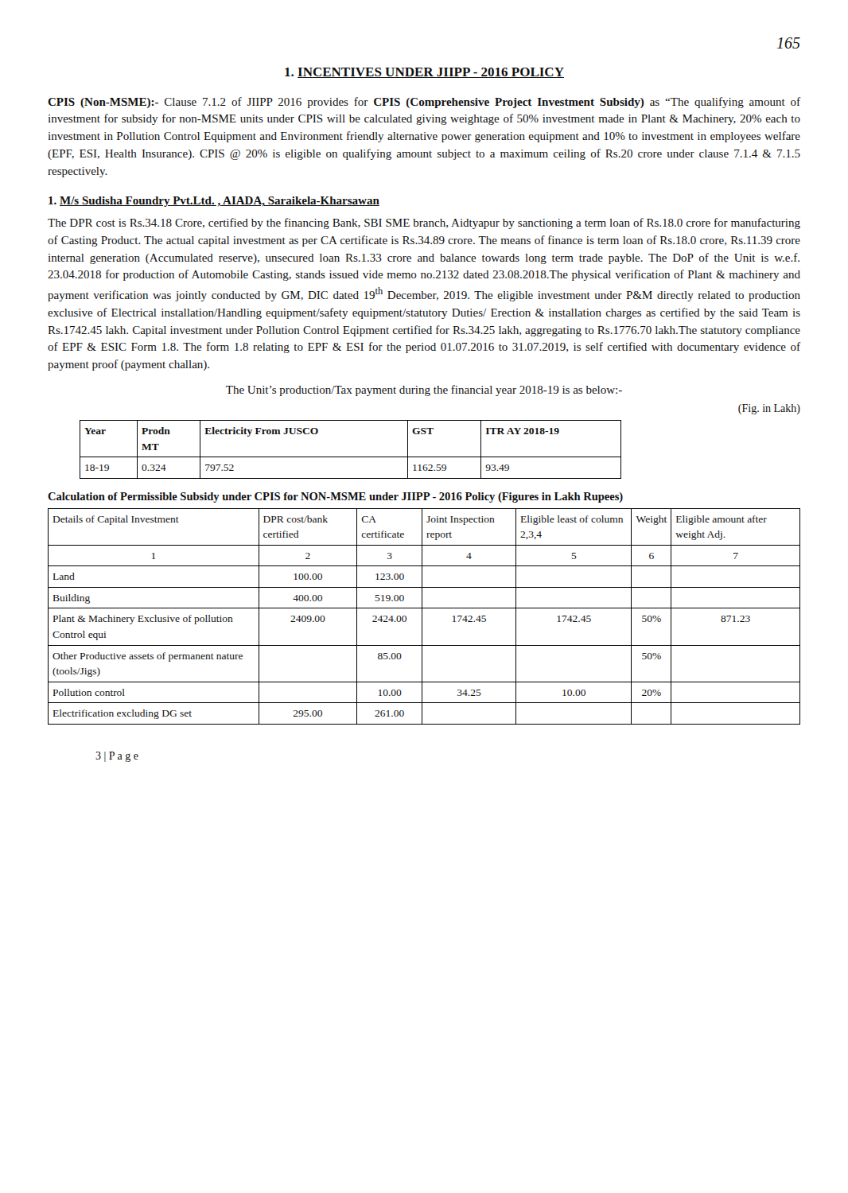165
1. INCENTIVES UNDER JIIPP - 2016 POLICY
CPIS (Non-MSME):- Clause 7.1.2 of JIIPP 2016 provides for CPIS (Comprehensive Project Investment Subsidy) as “The qualifying amount of investment for subsidy for non-MSME units under CPIS will be calculated giving weightage of 50% investment made in Plant & Machinery, 20% each to investment in Pollution Control Equipment and Environment friendly alternative power generation equipment and 10% to investment in employees welfare (EPF, ESI, Health Insurance). CPIS @ 20% is eligible on qualifying amount subject to a maximum ceiling of Rs.20 crore under clause 7.1.4 & 7.1.5 respectively.
1. M/s Sudisha Foundry Pvt.Ltd. , AIADA, Saraikela-Kharsawan
The DPR cost is Rs.34.18 Crore, certified by the financing Bank, SBI SME branch, Aidtyapur by sanctioning a term loan of Rs.18.0 crore for manufacturing of Casting Product. The actual capital investment as per CA certificate is Rs.34.89 crore. The means of finance is term loan of Rs.18.0 crore, Rs.11.39 crore internal generation (Accumulated reserve), unsecured loan Rs.1.33 crore and balance towards long term trade payble. The DoP of the Unit is w.e.f. 23.04.2018 for production of Automobile Casting, stands issued vide memo no.2132 dated 23.08.2018.The physical verification of Plant & machinery and payment verification was jointly conducted by GM, DIC dated 19th December, 2019. The eligible investment under P&M directly related to production exclusive of Electrical installation/Handling equipment/safety equipment/statutory Duties/ Erection & installation charges as certified by the said Team is Rs.1742.45 lakh. Capital investment under Pollution Control Eqipment certified for Rs.34.25 lakh, aggregating to Rs.1776.70 lakh.The statutory compliance of EPF & ESIC Form 1.8. The form 1.8 relating to EPF & ESI for the period 01.07.2016 to 31.07.2019, is self certified with documentary evidence of payment proof (payment challan).
The Unit’s production/Tax payment during the financial year 2018-19 is as below:-
(Fig. in Lakh)
| Year | Prodn MT | Electricity From JUSCO | GST | ITR AY 2018-19 |
| --- | --- | --- | --- | --- |
| 18-19 | 0.324 | 797.52 | 1162.59 | 93.49 |
Calculation of Permissible Subsidy under CPIS for NON-MSME under JIIPP - 2016 Policy (Figures in Lakh Rupees)
| Details of Capital Investment | DPR cost/bank certified | CA certificate | Joint Inspection report | Eligible least of column 2,3,4 | Weight | Eligible amount after weight Adj. |
| --- | --- | --- | --- | --- | --- | --- |
| 1 | 2 | 3 | 4 | 5 | 6 | 7 |
| Land | 100.00 | 123.00 | | | | |
| Building | 400.00 | 519.00 | | | | |
| Plant & Machinery Exclusive of pollution Control equi | 2409.00 | 2424.00 | 1742.45 | 1742.45 | 50% | 871.23 |
| Other Productive assets of permanent nature (tools/Jigs) | | 85.00 | | | 50% | |
| Pollution control | | 10.00 | 34.25 | 10.00 | 20% | |
| Electrification excluding DG set | 295.00 | 261.00 | | | | |
3 | P a g e